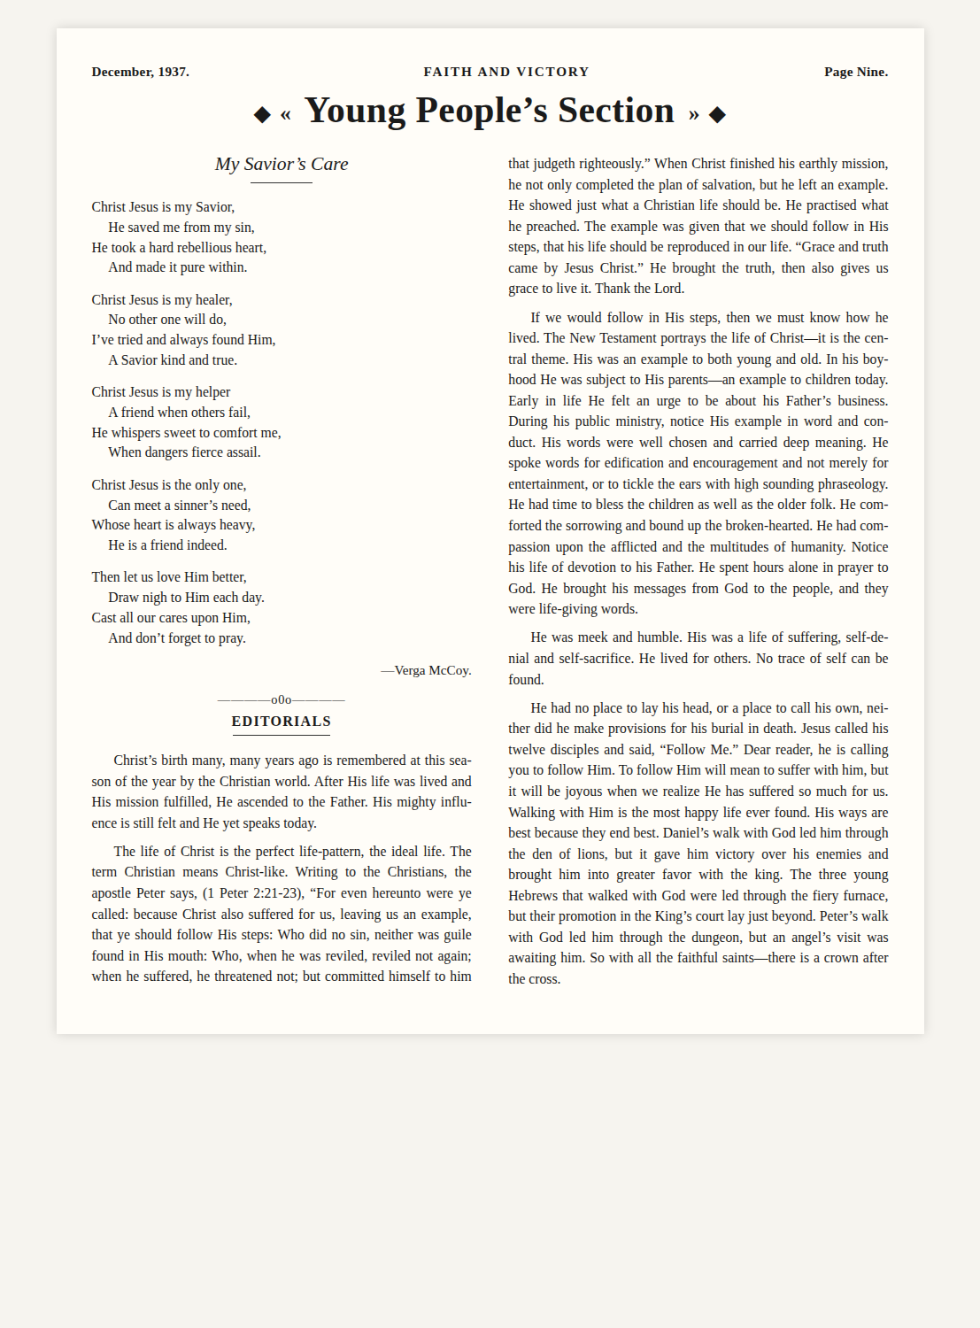December, 1937. FAITH AND VICTORY Page Nine.
◆« Young People’s Section »◆
My Savior’s Care
Christ Jesus is my Savior,
He saved me from my sin,
He took a hard rebellious heart,
And made it pure within.
Christ Jesus is my healer,
No other one will do,
I’ve tried and always found Him,
A Savior kind and true.
Christ Jesus is my helper
A friend when others fail,
He whispers sweet to comfort me,
When dangers fierce assail.
Christ Jesus is the only one,
Can meet a sinner’s need,
Whose heart is always heavy,
He is a friend indeed.
Then let us love Him better,
Draw nigh to Him each day.
Cast all our cares upon Him,
And don’t forget to pray.
—Verga McCoy.
————o0o————
EDITORIALS
Christ’s birth many, many years ago is remembered at this season of the year by the Christian world. After His life was lived and His mission fulfilled, He ascended to the Father. His mighty influence is still felt and He yet speaks today.
The life of Christ is the perfect life-pattern, the ideal life. The term Christian means Christ-like. Writing to the Christians, the apostle Peter says, (1 Peter 2:21-23), “For even hereunto were ye called: because Christ also suffered for us, leaving us an example, that ye should follow His steps: Who did no sin, neither was guile found in His mouth: Who, when he was reviled, reviled not again; when he suffered, he threatened not; but committed himself to him that judgeth righteously.” When Christ finished his earthly mission, he not only completed the plan of salvation, but he left an example. He showed just what a Christian life should be. He practised what he preached. The example was given that we should follow in His steps, that his life should be reproduced in our life. “Grace and truth came by Jesus Christ.” He brought the truth, then also gives us grace to live it. Thank the Lord.
If we would follow in His steps, then we must know how he lived. The New Testament portrays the life of Christ—it is the central theme. His was an example to both young and old. In his boyhood He was subject to His parents—an example to children today. Early in life He felt an urge to be about his Father’s business. During his public ministry, notice His example in word and conduct. His words were well chosen and carried deep meaning. He spoke words for edification and encouragement and not merely for entertainment, or to tickle the ears with high sounding phraseology. He had time to bless the children as well as the older folk. He comforted the sorrowing and bound up the broken-hearted. He had compassion upon the afflicted and the multitudes of humanity. Notice his life of devotion to his Father. He spent hours alone in prayer to God. He brought his messages from God to the people, and they were life-giving words.
He was meek and humble. His was a life of suffering, self-denial and self-sacrifice. He lived for others. No trace of self can be found.
He had no place to lay his head, or a place to call his own, neither did he make provisions for his burial in death. Jesus called his twelve disciples and said, “Follow Me.” Dear reader, he is calling you to follow Him. To follow Him will mean to suffer with him, but it will be joyous when we realize He has suffered so much for us. Walking with Him is the most happy life ever found. His ways are best because they end best. Daniel’s walk with God led him through the den of lions, but it gave him victory over his enemies and brought him into greater favor with the king. The three young Hebrews that walked with God were led through the fiery furnace, but their promotion in the King’s court lay just beyond. Peter’s walk with God led him through the dungeon, but an angel’s visit was awaiting him. So with all the faithful saints—there is a crown after the cross.